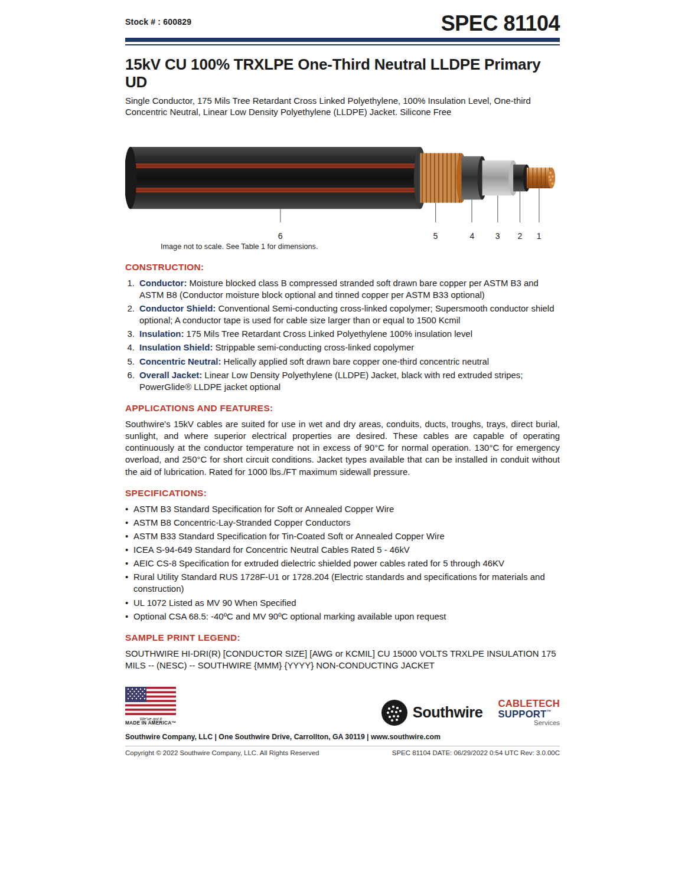Stock # : 600829
SPEC 81104
15kV CU 100% TRXLPE One-Third Neutral LLDPE Primary UD
Single Conductor, 175 Mils Tree Retardant Cross Linked Polyethylene, 100% Insulation Level, One-third Concentric Neutral, Linear Low Density Polyethylene (LLDPE) Jacket. Silicone Free
6 5 4 3 2 1
Image not to scale. See Table 1 for dimensions.
Construction:
Conductor: Moisture blocked class B compressed stranded soft drawn bare copper per ASTM B3 and ASTM B8 (Conductor moisture block optional and tinned copper per ASTM B33 optional)
Conductor Shield: Conventional Semi-conducting cross-linked copolymer; Supersmooth conductor shield optional; A conductor tape is used for cable size larger than or equal to 1500 Kcmil
Insulation: 175 Mils Tree Retardant Cross Linked Polyethylene 100% insulation level
Insulation Shield: Strippable semi-conducting cross-linked copolymer
Concentric Neutral: Helically applied soft drawn bare copper one-third concentric neutral
Overall Jacket: Linear Low Density Polyethylene (LLDPE) Jacket, black with red extruded stripes; PowerGlide® LLDPE jacket optional
Applications and Features:
Southwire's 15kV cables are suited for use in wet and dry areas, conduits, ducts, troughs, trays, direct burial, sunlight, and where superior electrical properties are desired. These cables are capable of operating continuously at the conductor temperature not in excess of 90°C for normal operation. 130°C for emergency overload, and 250°C for short circuit conditions. Jacket types available that can be installed in conduit without the aid of lubrication. Rated for 1000 lbs./FT maximum sidewall pressure.
Specifications:
ASTM B3 Standard Specification for Soft or Annealed Copper Wire
ASTM B8 Concentric-Lay-Stranded Copper Conductors
ASTM B33 Standard Specification for Tin-Coated Soft or Annealed Copper Wire
ICEA S-94-649 Standard for Concentric Neutral Cables Rated 5 - 46kV
AEIC CS-8 Specification for extruded dielectric shielded power cables rated for 5 through 46KV
Rural Utility Standard RUS 1728F-U1 or 1728.204 (Electric standards and specifications for materials and construction)
UL 1072 Listed as MV 90 When Specified
Optional CSA 68.5: -40ºC and MV 90ºC optional marking available upon request
Sample Print Legend:
SOUTHWIRE HI-DRI(R) [CONDUCTOR SIZE] [AWG or KCMIL] CU 15000 VOLTS TRXLPE INSULATION 175 MILS -- (NESC) -- SOUTHWIRE {MMM} {YYYY} NON-CONDUCTING JACKET
We’ve got it
MADE IN AMERICA™
Southwire
CABLETECH
SUPPORT™
Services
Southwire Company, LLC | One Southwire Drive, Carrollton, GA 30119 | www.southwire.com
Copyright © 2022 Southwire Company, LLC. All Rights Reserved SPEC 81104 DATE: 06/29/2022 0:54 UTC Rev: 3.0.00C